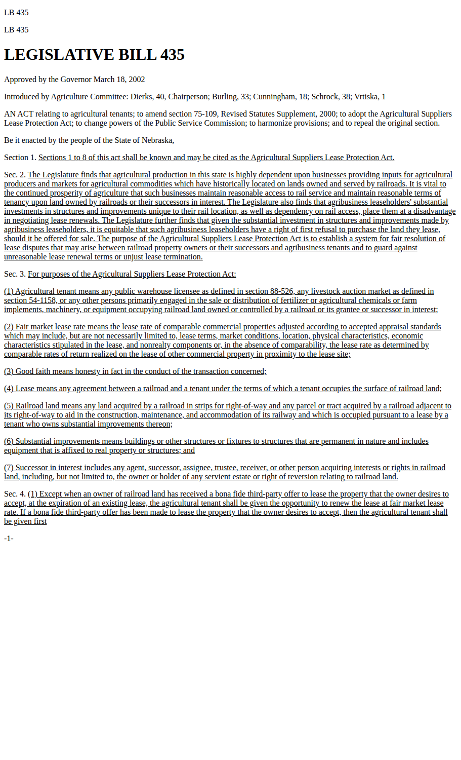LB 435
LB 435
LEGISLATIVE BILL 435
Approved by the Governor March 18, 2002
Introduced by Agriculture Committee: Dierks, 40, Chairperson; Burling, 33; Cunningham, 18; Schrock, 38; Vrtiska, 1
AN ACT relating to agricultural tenants; to amend section 75-109, Revised Statutes Supplement, 2000; to adopt the Agricultural Suppliers Lease Protection Act; to change powers of the Public Service Commission; to harmonize provisions; and to repeal the original section.
Be it enacted by the people of the State of Nebraska,
Section 1. Sections 1 to 8 of this act shall be known and may be cited as the Agricultural Suppliers Lease Protection Act.
Sec. 2. The Legislature finds that agricultural production in this state is highly dependent upon businesses providing inputs for agricultural producers and markets for agricultural commodities which have historically located on lands owned and served by railroads. It is vital to the continued prosperity of agriculture that such businesses maintain reasonable access to rail service and maintain reasonable terms of tenancy upon land owned by railroads or their successors in interest. The Legislature also finds that agribusiness leaseholders' substantial investments in structures and improvements unique to their rail location, as well as dependency on rail access, place them at a disadvantage in negotiating lease renewals. The Legislature further finds that given the substantial investment in structures and improvements made by agribusiness leaseholders, it is equitable that such agribusiness leaseholders have a right of first refusal to purchase the land they lease, should it be offered for sale. The purpose of the Agricultural Suppliers Lease Protection Act is to establish a system for fair resolution of lease disputes that may arise between railroad property owners or their successors and agribusiness tenants and to guard against unreasonable lease renewal terms or unjust lease termination.
Sec. 3. For purposes of the Agricultural Suppliers Lease Protection Act:
(1) Agricultural tenant means any public warehouse licensee as defined in section 88-526, any livestock auction market as defined in section 54-1158, or any other persons primarily engaged in the sale or distribution of fertilizer or agricultural chemicals or farm implements, machinery, or equipment occupying railroad land owned or controlled by a railroad or its grantee or successor in interest;
(2) Fair market lease rate means the lease rate of comparable commercial properties adjusted according to accepted appraisal standards which may include, but are not necessarily limited to, lease terms, market conditions, location, physical characteristics, economic characteristics stipulated in the lease, and nonrealty components or, in the absence of comparability, the lease rate as determined by comparable rates of return realized on the lease of other commercial property in proximity to the lease site;
(3) Good faith means honesty in fact in the conduct of the transaction concerned;
(4) Lease means any agreement between a railroad and a tenant under the terms of which a tenant occupies the surface of railroad land;
(5) Railroad land means any land acquired by a railroad in strips for right-of-way and any parcel or tract acquired by a railroad adjacent to its right-of-way to aid in the construction, maintenance, and accommodation of its railway and which is occupied pursuant to a lease by a tenant who owns substantial improvements thereon;
(6) Substantial improvements means buildings or other structures or fixtures to structures that are permanent in nature and includes equipment that is affixed to real property or structures; and
(7) Successor in interest includes any agent, successor, assignee, trustee, receiver, or other person acquiring interests or rights in railroad land, including, but not limited to, the owner or holder of any servient estate or right of reversion relating to railroad land.
Sec. 4. (1) Except when an owner of railroad land has received a bona fide third-party offer to lease the property that the owner desires to accept, at the expiration of an existing lease, the agricultural tenant shall be given the opportunity to renew the lease at fair market lease rate. If a bona fide third-party offer has been made to lease the property that the owner desires to accept, then the agricultural tenant shall be given first
-1-